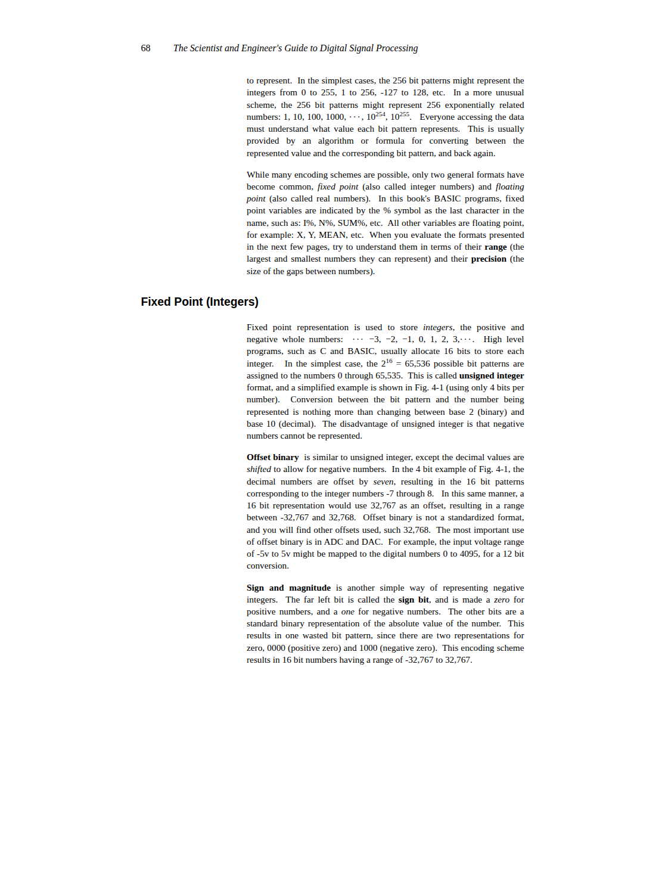68 The Scientist and Engineer's Guide to Digital Signal Processing
to represent. In the simplest cases, the 256 bit patterns might represent the integers from 0 to 255, 1 to 256, -127 to 128, etc. In a more unusual scheme, the 256 bit patterns might represent 256 exponentially related numbers: 1, 10, 100, 1000, ···, 10254, 10255. Everyone accessing the data must understand what value each bit pattern represents. This is usually provided by an algorithm or formula for converting between the represented value and the corresponding bit pattern, and back again.
While many encoding schemes are possible, only two general formats have become common, fixed point (also called integer numbers) and floating point (also called real numbers). In this book's BASIC programs, fixed point variables are indicated by the % symbol as the last character in the name, such as: I%, N%, SUM%, etc. All other variables are floating point, for example: X, Y, MEAN, etc. When you evaluate the formats presented in the next few pages, try to understand them in terms of their range (the largest and smallest numbers they can represent) and their precision (the size of the gaps between numbers).
Fixed Point (Integers)
Fixed point representation is used to store integers, the positive and negative whole numbers: ··· −3, −2, −1, 0, 1, 2, 3,···. High level programs, such as C and BASIC, usually allocate 16 bits to store each integer. In the simplest case, the 216 = 65,536 possible bit patterns are assigned to the numbers 0 through 65,535. This is called unsigned integer format, and a simplified example is shown in Fig. 4-1 (using only 4 bits per number). Conversion between the bit pattern and the number being represented is nothing more than changing between base 2 (binary) and base 10 (decimal). The disadvantage of unsigned integer is that negative numbers cannot be represented.
Offset binary is similar to unsigned integer, except the decimal values are shifted to allow for negative numbers. In the 4 bit example of Fig. 4-1, the decimal numbers are offset by seven, resulting in the 16 bit patterns corresponding to the integer numbers -7 through 8. In this same manner, a 16 bit representation would use 32,767 as an offset, resulting in a range between -32,767 and 32,768. Offset binary is not a standardized format, and you will find other offsets used, such 32,768. The most important use of offset binary is in ADC and DAC. For example, the input voltage range of -5v to 5v might be mapped to the digital numbers 0 to 4095, for a 12 bit conversion.
Sign and magnitude is another simple way of representing negative integers. The far left bit is called the sign bit, and is made a zero for positive numbers, and a one for negative numbers. The other bits are a standard binary representation of the absolute value of the number. This results in one wasted bit pattern, since there are two representations for zero, 0000 (positive zero) and 1000 (negative zero). This encoding scheme results in 16 bit numbers having a range of -32,767 to 32,767.